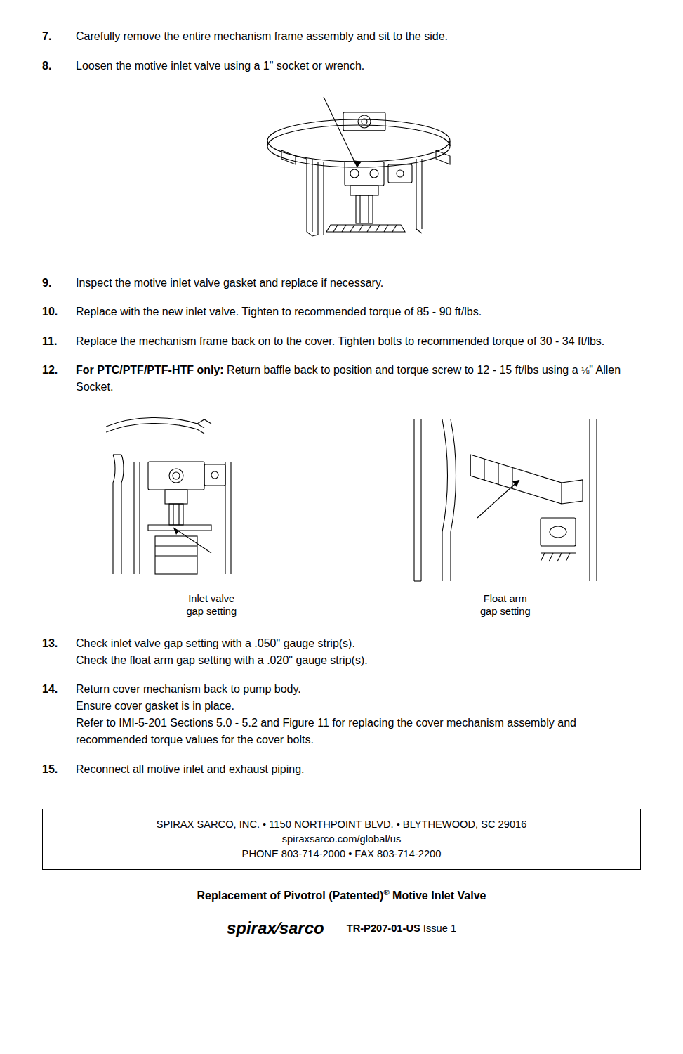Carefully remove the entire mechanism frame assembly and sit to the side.
Loosen the motive inlet valve using a 1" socket or wrench.
Inspect the motive inlet valve gasket and replace if necessary.
Replace with the new inlet valve. Tighten to recommended torque of 85 - 90 ft/lbs.
Replace the mechanism frame back on to the cover. Tighten bolts to recommended torque of 30 - 34 ft/lbs.
For PTC/PTF/PTF-HTF only: Return baffle back to position and torque screw to 12 - 15 ft/lbs using a ⅛" Allen Socket.
Inlet valve
gap setting
Float arm
gap setting
Check inlet valve gap setting with a .050" gauge strip(s).
Check the float arm gap setting with a .020" gauge strip(s).
Return cover mechanism back to pump body.
Ensure cover gasket is in place.
Refer to IMI-5-201 Sections 5.0 - 5.2 and Figure 11 for replacing the cover mechanism assembly and recommended torque values for the cover bolts.
Reconnect all motive inlet and exhaust piping.
SPIRAX SARCO, INC. • 1150 NORTHPOINT BLVD. • BLYTHEWOOD, SC 29016
spiraxsarco.com/global/us
PHONE 803-714-2000 • FAX 803-714-2200
Replacement of Pivotrol (Patented)® Motive Inlet Valve
spirax⁄sarco TR-P207-01-US Issue 1